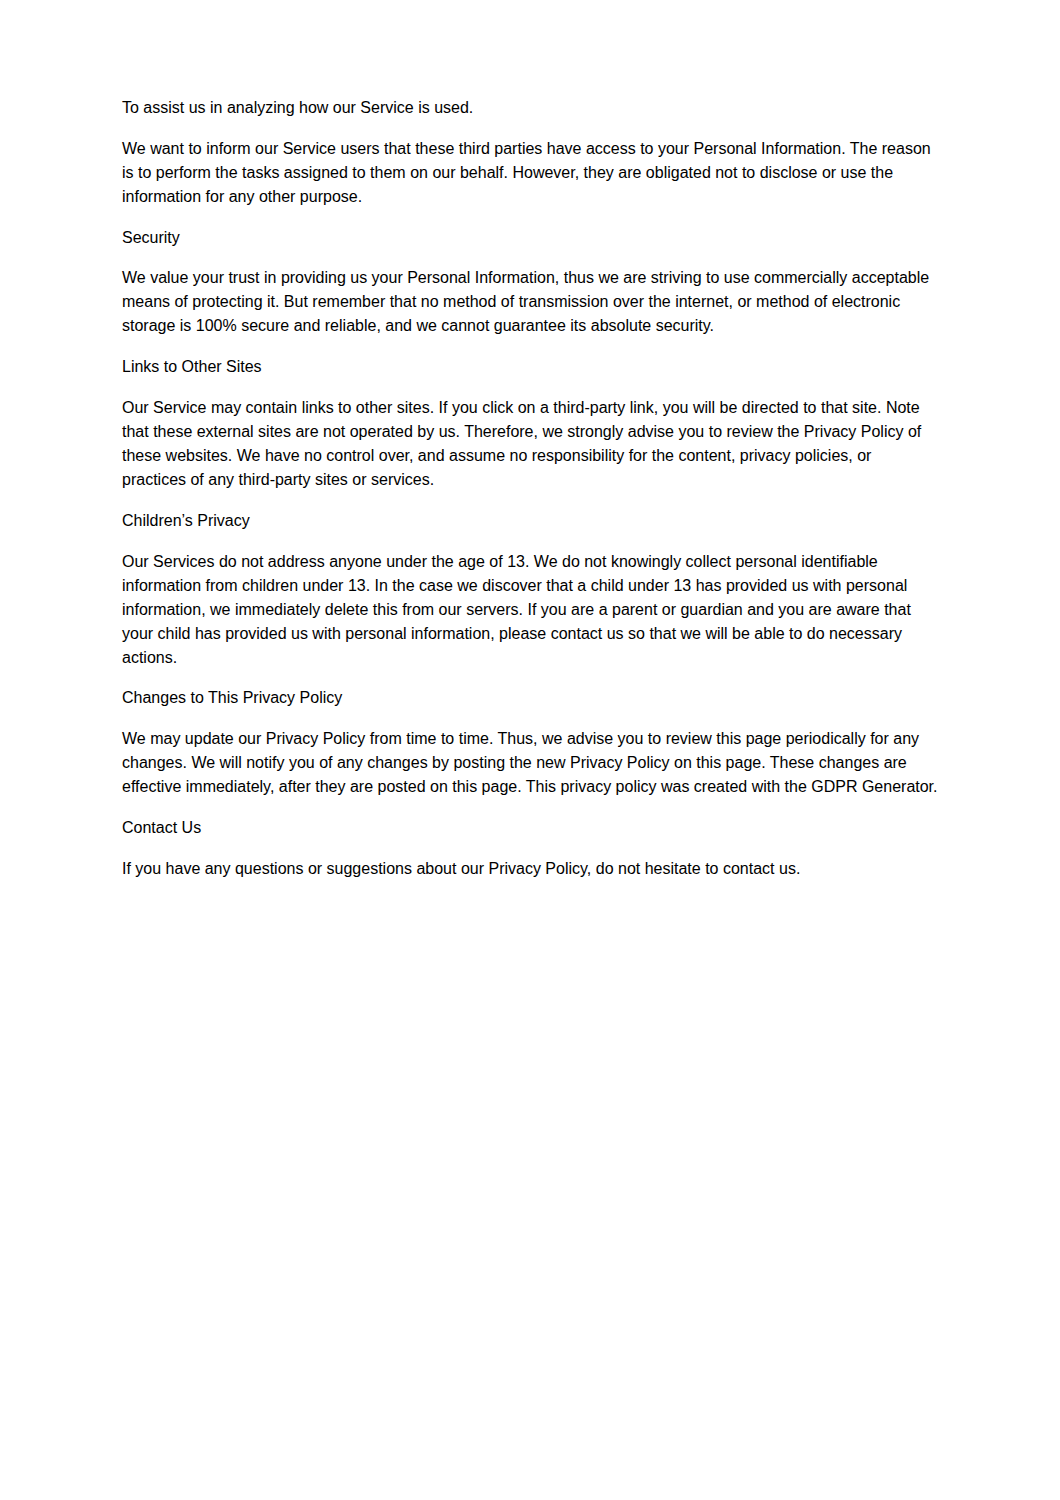To assist us in analyzing how our Service is used.
We want to inform our Service users that these third parties have access to your Personal Information. The reason is to perform the tasks assigned to them on our behalf. However, they are obligated not to disclose or use the information for any other purpose.
Security
We value your trust in providing us your Personal Information, thus we are striving to use commercially acceptable means of protecting it. But remember that no method of transmission over the internet, or method of electronic storage is 100% secure and reliable, and we cannot guarantee its absolute security.
Links to Other Sites
Our Service may contain links to other sites. If you click on a third-party link, you will be directed to that site. Note that these external sites are not operated by us. Therefore, we strongly advise you to review the Privacy Policy of these websites. We have no control over, and assume no responsibility for the content, privacy policies, or practices of any third-party sites or services.
Children’s Privacy
Our Services do not address anyone under the age of 13. We do not knowingly collect personal identifiable information from children under 13. In the case we discover that a child under 13 has provided us with personal information, we immediately delete this from our servers. If you are a parent or guardian and you are aware that your child has provided us with personal information, please contact us so that we will be able to do necessary actions.
Changes to This Privacy Policy
We may update our Privacy Policy from time to time. Thus, we advise you to review this page periodically for any changes. We will notify you of any changes by posting the new Privacy Policy on this page. These changes are effective immediately, after they are posted on this page. This privacy policy was created with the GDPR Generator.
Contact Us
If you have any questions or suggestions about our Privacy Policy, do not hesitate to contact us.